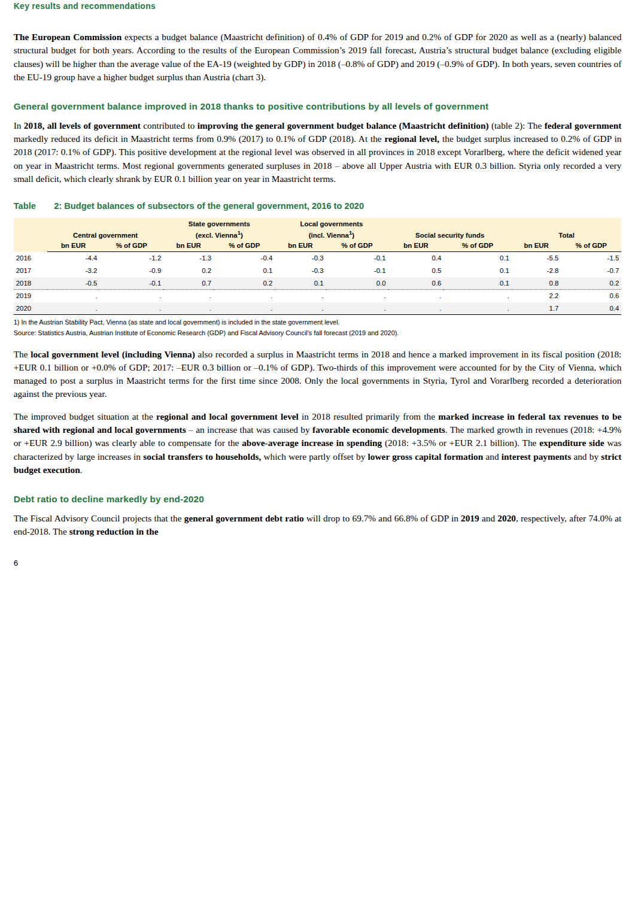Key results and recommendations
The European Commission expects a budget balance (Maastricht definition) of 0.4% of GDP for 2019 and 0.2% of GDP for 2020 as well as a (nearly) balanced structural budget for both years. According to the results of the European Commission’s 2019 fall forecast, Austria’s structural budget balance (excluding eligible clauses) will be higher than the average value of the EA-19 (weighted by GDP) in 2018 (–0.8% of GDP) and 2019 (–0.9% of GDP). In both years, seven countries of the EU-19 group have a higher budget surplus than Austria (chart 3).
General government balance improved in 2018 thanks to positive contributions by all levels of government
In 2018, all levels of government contributed to improving the general government budget balance (Maastricht definition) (table 2): The federal government markedly reduced its deficit in Maastricht terms from 0.9% (2017) to 0.1% of GDP (2018). At the regional level, the budget surplus increased to 0.2% of GDP in 2018 (2017: 0.1% of GDP). This positive development at the regional level was observed in all provinces in 2018 except Vorarlberg, where the deficit widened year on year in Maastricht terms. Most regional governments generated surpluses in 2018 – above all Upper Austria with EUR 0.3 billion. Styria only recorded a very small deficit, which clearly shrank by EUR 0.1 billion year on year in Maastricht terms.
Table2: Budget balances of subsectors of the general government, 2016 to 2020
| | Central government | State governments (excl. Vienna 1 ) | Local governments (incl. Vienna 1 ) | Social security funds | Total |
| --- | --- | --- | --- | --- | --- |
| bn EUR | % of GDP | bn EUR | % of GDP | bn EUR | % of GDP | bn EUR | % of GDP | bn EUR | % of GDP |
| 2016 | -4.4 | -1.2 | -1.3 | -0.4 | -0.3 | -0.1 | 0.4 | 0.1 | -5.5 | -1.5 |
| 2017 | -3.2 | -0.9 | 0.2 | 0.1 | -0.3 | -0.1 | 0.5 | 0.1 | -2.8 | -0.7 |
| 2018 | -0.5 | -0.1 | 0.7 | 0.2 | 0.1 | 0.0 | 0.6 | 0.1 | 0.8 | 0.2 |
| 2019 | . | . | . | . | . | . | . | . | 2.2 | 0.6 |
| 2020 | . | . | . | . | . | . | . | . | 1.7 | 0.4 |
1) In the Austrian Stability Pact, Vienna (as state and local government) is included in the state government level.
Source: Statistics Austria, Austrian Institute of Economic Research (GDP) and Fiscal Advisory Council's fall forecast (2019 and 2020).
The local government level (including Vienna) also recorded a surplus in Maastricht terms in 2018 and hence a marked improvement in its fiscal position (2018: +EUR 0.1 billion or +0.0% of GDP; 2017: –EUR 0.3 billion or –0.1% of GDP). Two-thirds of this improvement were accounted for by the City of Vienna, which managed to post a surplus in Maastricht terms for the first time since 2008. Only the local governments in Styria, Tyrol and Vorarlberg recorded a deterioration against the previous year.
The improved budget situation at the regional and local government level in 2018 resulted primarily from the marked increase in federal tax revenues to be shared with regional and local governments – an increase that was caused by favorable economic developments. The marked growth in revenues (2018: +4.9% or +EUR 2.9 billion) was clearly able to compensate for the above-average increase in spending (2018: +3.5% or +EUR 2.1 billion). The expenditure side was characterized by large increases in social transfers to households, which were partly offset by lower gross capital formation and interest payments and by strict budget execution.
Debt ratio to decline markedly by end-2020
The Fiscal Advisory Council projects that the general government debt ratio will drop to 69.7% and 66.8% of GDP in 2019 and 2020, respectively, after 74.0% at end-2018. The strong reduction in the
6